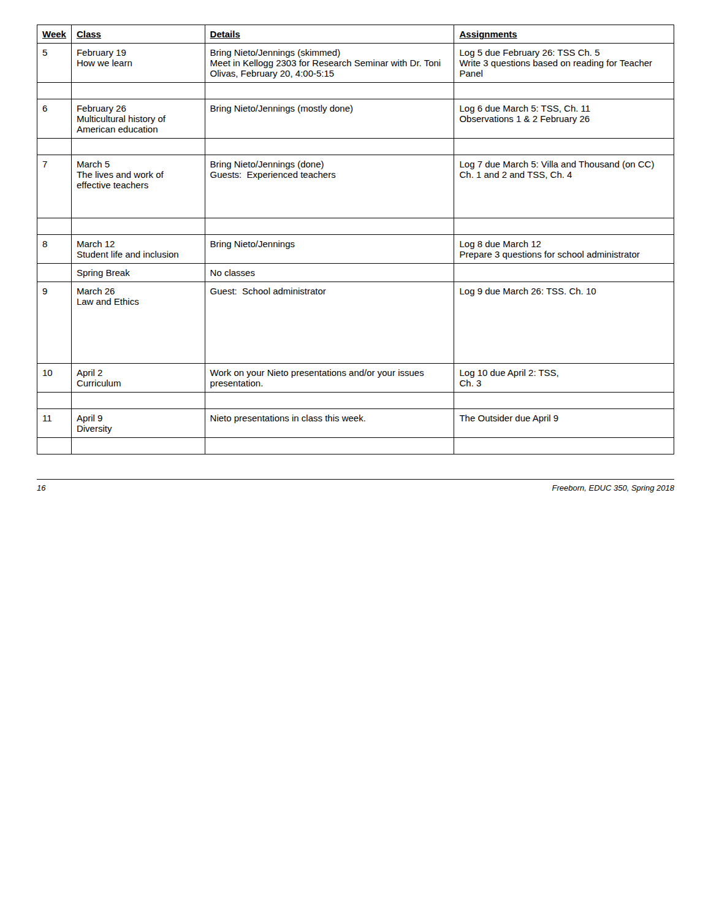| Week | Class | Details | Assignments |
| --- | --- | --- | --- |
| 5 | February 19 How we learn | Bring Nieto/Jennings (skimmed) Meet in Kellogg 2303 for Research Seminar with Dr. Toni Olivas, February 20, 4:00-5:15 | Log 5 due February 26: TSS Ch. 5 Write 3 questions based on reading for Teacher Panel |
| 6 | February 26 Multicultural history of American education | Bring Nieto/Jennings (mostly done) | Log 6 due March 5: TSS, Ch. 11 Observations 1 & 2 February 26 |
| 7 | March 5 The lives and work of effective teachers | Bring Nieto/Jennings (done) Guests: Experienced teachers | Log 7 due March 5: Villa and Thousand (on CC) Ch. 1 and 2 and TSS, Ch. 4 |
| 8 | March 12 Student life and inclusion | Bring Nieto/Jennings | Log 8 due March 12 Prepare 3 questions for school administrator |
| | Spring Break | No classes | |
| 9 | March 26 Law and Ethics | Guest: School administrator | Log 9 due March 26: TSS. Ch. 10 |
| 10 | April 2 Curriculum | Work on your Nieto presentations and/or your issues presentation. | Log 10 due April 2: TSS, Ch. 3 |
| 11 | April 9 Diversity | Nieto presentations in class this week. | The Outsider due April 9 |
16 Freeborn, EDUC 350, Spring 2018